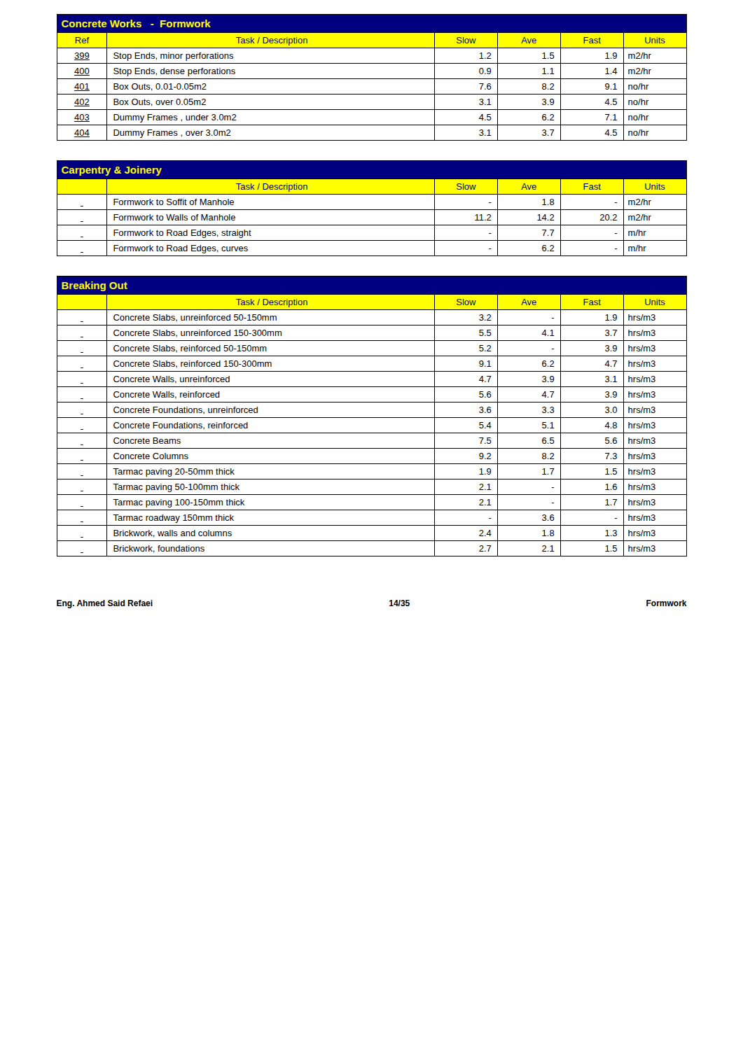| Concrete Works - Formwork |
| Ref | Task / Description | Slow | Ave | Fast | Units |
| 399 | Stop Ends, minor perforations | 1.2 | 1.5 | 1.9 | m2/hr |
| 400 | Stop Ends, dense perforations | 0.9 | 1.1 | 1.4 | m2/hr |
| 401 | Box Outs, 0.01-0.05m2 | 7.6 | 8.2 | 9.1 | no/hr |
| 402 | Box Outs, over 0.05m2 | 3.1 | 3.9 | 4.5 | no/hr |
| 403 | Dummy Frames , under 3.0m2 | 4.5 | 6.2 | 7.1 | no/hr |
| 404 | Dummy Frames , over 3.0m2 | 3.1 | 3.7 | 4.5 | no/hr |
| Carpentry & Joinery |
| | Task / Description | Slow | Ave | Fast | Units |
| | Formwork to Soffit of Manhole | - | 1.8 | - | m2/hr |
| | Formwork to Walls of Manhole | 11.2 | 14.2 | 20.2 | m2/hr |
| | Formwork to Road Edges, straight | - | 7.7 | - | m/hr |
| | Formwork to Road Edges, curves | - | 6.2 | - | m/hr |
| Breaking Out |
| | Task / Description | Slow | Ave | Fast | Units |
| | Concrete Slabs, unreinforced 50-150mm | 3.2 | - | 1.9 | hrs/m3 |
| | Concrete Slabs, unreinforced 150-300mm | 5.5 | 4.1 | 3.7 | hrs/m3 |
| | Concrete Slabs, reinforced 50-150mm | 5.2 | - | 3.9 | hrs/m3 |
| | Concrete Slabs, reinforced 150-300mm | 9.1 | 6.2 | 4.7 | hrs/m3 |
| | Concrete Walls, unreinforced | 4.7 | 3.9 | 3.1 | hrs/m3 |
| | Concrete Walls, reinforced | 5.6 | 4.7 | 3.9 | hrs/m3 |
| | Concrete Foundations, unreinforced | 3.6 | 3.3 | 3.0 | hrs/m3 |
| | Concrete Foundations, reinforced | 5.4 | 5.1 | 4.8 | hrs/m3 |
| | Concrete Beams | 7.5 | 6.5 | 5.6 | hrs/m3 |
| | Concrete Columns | 9.2 | 8.2 | 7.3 | hrs/m3 |
| | Tarmac paving 20-50mm thick | 1.9 | 1.7 | 1.5 | hrs/m3 |
| | Tarmac paving 50-100mm thick | 2.1 | - | 1.6 | hrs/m3 |
| | Tarmac paving 100-150mm thick | 2.1 | - | 1.7 | hrs/m3 |
| | Tarmac roadway 150mm thick | - | 3.6 | - | hrs/m3 |
| | Brickwork, walls and columns | 2.4 | 1.8 | 1.3 | hrs/m3 |
| | Brickwork, foundations | 2.7 | 2.1 | 1.5 | hrs/m3 |
Eng. Ahmed Said Refaei 14/35 Formwork